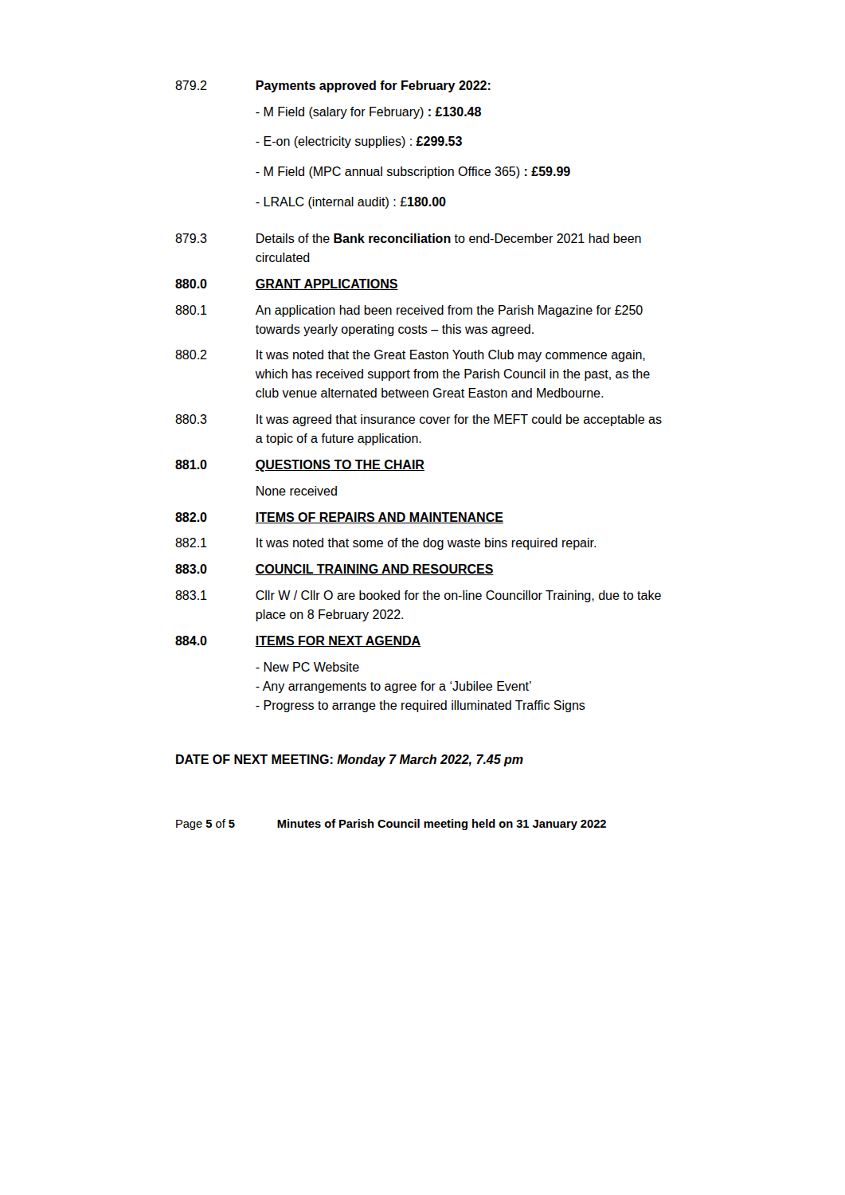| 879.2 | Payments approved for February 2022: - M Field (salary for February) : £130.48 - E-on (electricity supplies) : £299.53 - M Field (MPC annual subscription Office 365) : £59.99 - LRALC (internal audit) : £ 180.00 |
| 879.3 | Details of the Bank reconciliation to end-December 2021 had been circulated |
| 880.0 | GRANT APPLICATIONS |
| 880.1 | An application had been received from the Parish Magazine for £250 towards yearly operating costs – this was agreed. |
| 880.2 | It was noted that the Great Easton Youth Club may commence again, which has received support from the Parish Council in the past, as the club venue alternated between Great Easton and Medbourne. |
| 880.3 | It was agreed that insurance cover for the MEFT could be acceptable as a topic of a future application. |
| 881.0 | QUESTIONS TO THE CHAIR |
| | None received |
| 882.0 | ITEMS OF REPAIRS AND MAINTENANCE |
| 882.1 | It was noted that some of the dog waste bins required repair. |
| 883.0 | COUNCIL TRAINING AND RESOURCES |
| 883.1 | Cllr W / Cllr O are booked for the on-line Councillor Training, due to take place on 8 February 2022. |
| 884.0 | ITEMS FOR NEXT AGENDA |
| | - New PC Website - Any arrangements to agree for a ‘Jubilee Event’ - Progress to arrange the required illuminated Traffic Signs |
DATE OF NEXT MEETING: Monday 7 March 2022, 7.45 pm
Page 5 of 5 Minutes of Parish Council meeting held on 31 January 2022